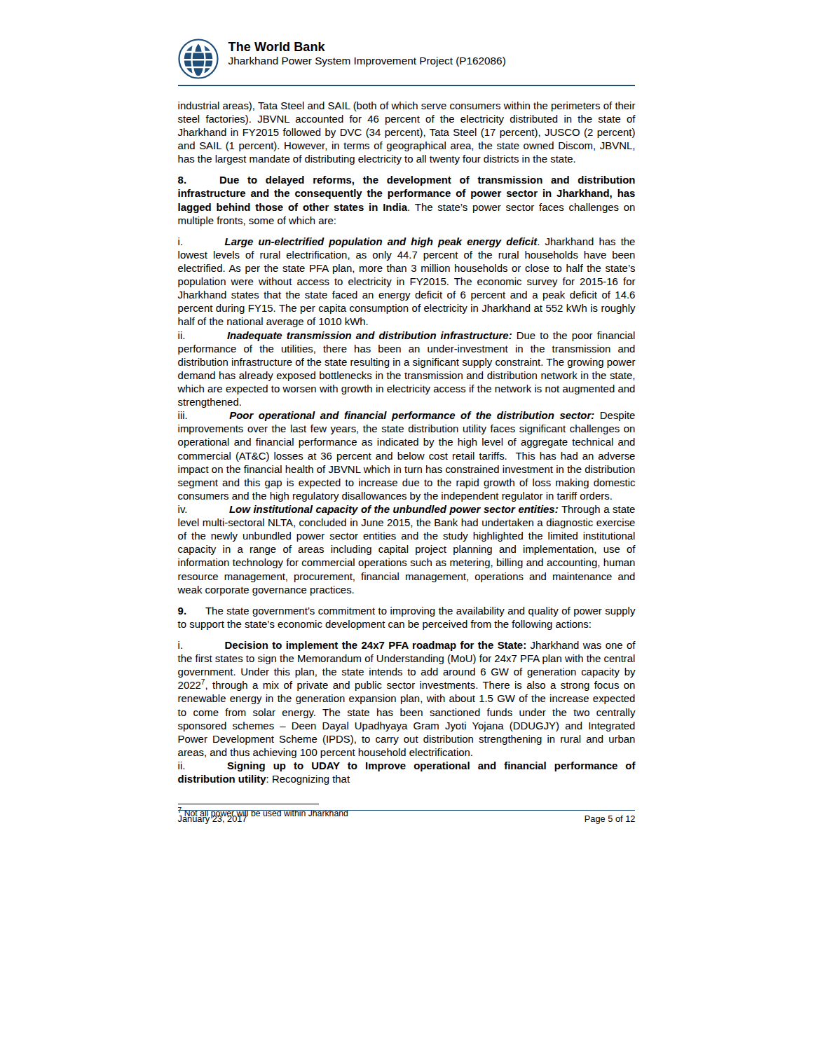The World Bank
Jharkhand Power System Improvement Project (P162086)
industrial areas), Tata Steel and SAIL (both of which serve consumers within the perimeters of their steel factories). JBVNL accounted for 46 percent of the electricity distributed in the state of Jharkhand in FY2015 followed by DVC (34 percent), Tata Steel (17 percent), JUSCO (2 percent) and SAIL (1 percent). However, in terms of geographical area, the state owned Discom, JBVNL, has the largest mandate of distributing electricity to all twenty four districts in the state.
8. Due to delayed reforms, the development of transmission and distribution infrastructure and the consequently the performance of power sector in Jharkhand, has lagged behind those of other states in India. The state’s power sector faces challenges on multiple fronts, some of which are:
i. Large un-electrified population and high peak energy deficit. Jharkhand has the lowest levels of rural electrification, as only 44.7 percent of the rural households have been electrified. As per the state PFA plan, more than 3 million households or close to half the state’s population were without access to electricity in FY2015. The economic survey for 2015-16 for Jharkhand states that the state faced an energy deficit of 6 percent and a peak deficit of 14.6 percent during FY15. The per capita consumption of electricity in Jharkhand at 552 kWh is roughly half of the national average of 1010 kWh.
ii. Inadequate transmission and distribution infrastructure: Due to the poor financial performance of the utilities, there has been an under-investment in the transmission and distribution infrastructure of the state resulting in a significant supply constraint. The growing power demand has already exposed bottlenecks in the transmission and distribution network in the state, which are expected to worsen with growth in electricity access if the network is not augmented and strengthened.
iii. Poor operational and financial performance of the distribution sector: Despite improvements over the last few years, the state distribution utility faces significant challenges on operational and financial performance as indicated by the high level of aggregate technical and commercial (AT&C) losses at 36 percent and below cost retail tariffs. This has had an adverse impact on the financial health of JBVNL which in turn has constrained investment in the distribution segment and this gap is expected to increase due to the rapid growth of loss making domestic consumers and the high regulatory disallowances by the independent regulator in tariff orders.
iv. Low institutional capacity of the unbundled power sector entities: Through a state level multi-sectoral NLTA, concluded in June 2015, the Bank had undertaken a diagnostic exercise of the newly unbundled power sector entities and the study highlighted the limited institutional capacity in a range of areas including capital project planning and implementation, use of information technology for commercial operations such as metering, billing and accounting, human resource management, procurement, financial management, operations and maintenance and weak corporate governance practices.
9. The state government’s commitment to improving the availability and quality of power supply to support the state’s economic development can be perceived from the following actions:
i. Decision to implement the 24x7 PFA roadmap for the State: Jharkhand was one of the first states to sign the Memorandum of Understanding (MoU) for 24x7 PFA plan with the central government. Under this plan, the state intends to add around 6 GW of generation capacity by 20227, through a mix of private and public sector investments. There is also a strong focus on renewable energy in the generation expansion plan, with about 1.5 GW of the increase expected to come from solar energy. The state has been sanctioned funds under the two centrally sponsored schemes – Deen Dayal Upadhyaya Gram Jyoti Yojana (DDUGJY) and Integrated Power Development Scheme (IPDS), to carry out distribution strengthening in rural and urban areas, and thus achieving 100 percent household electrification.
ii. Signing up to UDAY to Improve operational and financial performance of distribution utility: Recognizing that
7 Not all power will be used within Jharkhand
January 23, 2017 Page 5 of 12